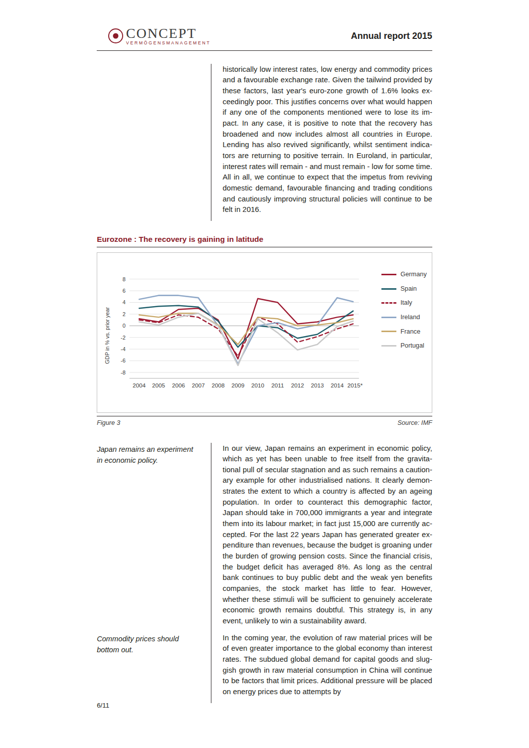CONCEPT Vermögensmanagement
Annual report 2015
historically low interest rates, low energy and commodity prices and a favourable exchange rate. Given the tailwind provided by these factors, last year's euro-zone growth of 1.6% looks exceedingly poor. This justifies concerns over what would happen if any one of the components mentioned were to lose its impact. In any case, it is positive to note that the recovery has broadened and now includes almost all countries in Europe. Lending has also revived significantly, whilst sentiment indicators are returning to positive terrain. In Euroland, in particular, interest rates will remain - and must remain - low for some time. All in all, we continue to expect that the impetus from reviving domestic demand, favourable financing and trading conditions and cautiously improving structural policies will continue to be felt in 2016.
Eurozone : The recovery is gaining in latitude
GDP in % vs. prior year 8 6 4 2 0 -2 -4 -6 -8 2004 2005 2006 2007 2008 2009 2010 2011 2012 2013 2014 2015*
Germany
Spain
Italy
Ireland
France
Portugal
Figure 3 Source: IMF
Japan remains an experiment in economic policy.
In our view, Japan remains an experiment in economic policy, which as yet has been unable to free itself from the gravitational pull of secular stagnation and as such remains a cautionary example for other industrialised nations. It clearly demonstrates the extent to which a country is affected by an ageing population. In order to counteract this demographic factor, Japan should take in 700,000 immigrants a year and integrate them into its labour market; in fact just 15,000 are currently accepted. For the last 22 years Japan has generated greater expenditure than revenues, because the budget is groaning under the burden of growing pension costs. Since the financial crisis, the budget deficit has averaged 8%. As long as the central bank continues to buy public debt and the weak yen benefits companies, the stock market has little to fear. However, whether these stimuli will be sufficient to genuinely accelerate economic growth remains doubtful. This strategy is, in any event, unlikely to win a sustainability award.
Commodity prices should bottom out.
In the coming year, the evolution of raw material prices will be of even greater importance to the global economy than interest rates. The subdued global demand for capital goods and sluggish growth in raw material consumption in China will continue to be factors that limit prices. Additional pressure will be placed on energy prices due to attempts by
6/11